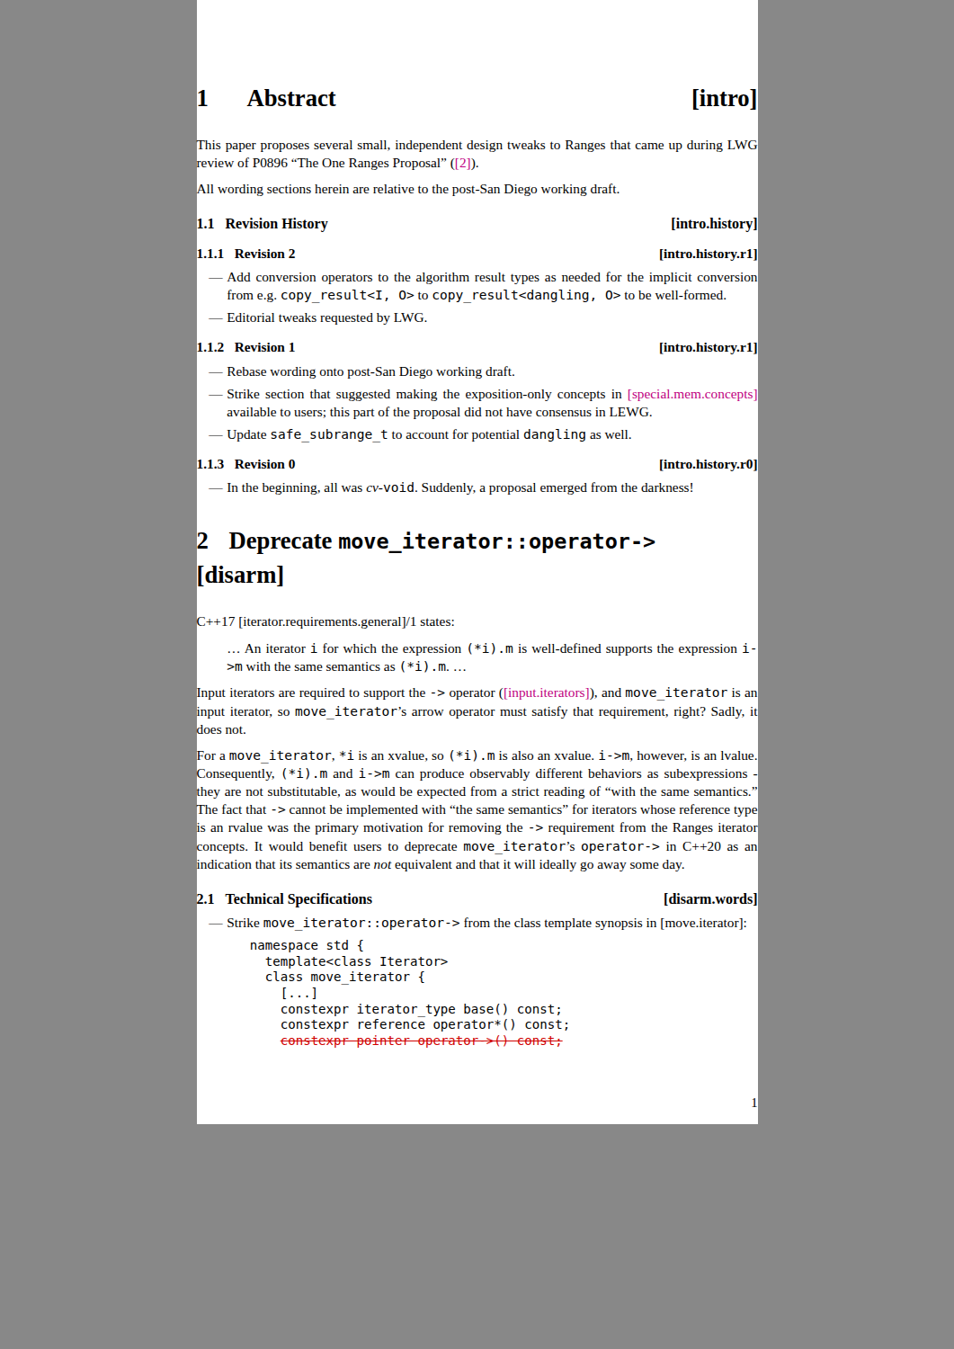1 Abstract[intro]
This paper proposes several small, independent design tweaks to Ranges that came up during LWG review of P0896 “The One Ranges Proposal” ([2]).
All wording sections herein are relative to the post-San Diego working draft.
1.1 Revision History[intro.history]
1.1.1 Revision 2[intro.history.r1]
Add conversion operators to the algorithm result types as needed for the implicit conversion from e.g. copy_result<I, O> to copy_result<dangling, O> to be well-formed.
Editorial tweaks requested by LWG.
1.1.2 Revision 1[intro.history.r1]
Rebase wording onto post-San Diego working draft.
Strike section that suggested making the exposition-only concepts in [special.mem.concepts] available to users; this part of the proposal did not have consensus in LEWG.
Update safe_subrange_t to account for potential dangling as well.
1.1.3 Revision 0[intro.history.r0]
In the beginning, all was cv-void. Suddenly, a proposal emerged from the darkness!
2 Deprecate move_iterator::operator-> [disarm]
C++17 [iterator.requirements.general]/1 states:
… An iterator i for which the expression (*i).m is well-defined supports the expression i->m with the same semantics as (*i).m. …
Input iterators are required to support the -> operator ([input.iterators]), and move_iterator is an input iterator, so move_iterator’s arrow operator must satisfy that requirement, right? Sadly, it does not.
For a move_iterator, *i is an xvalue, so (*i).m is also an xvalue. i->m, however, is an lvalue. Consequently, (*i).m and i->m can produce observably different behaviors as subexpressions - they are not substitutable, as would be expected from a strict reading of “with the same semantics.” The fact that -> cannot be implemented with “the same semantics” for iterators whose reference type is an rvalue was the primary motivation for removing the -> requirement from the Ranges iterator concepts. It would benefit users to deprecate move_iterator’s operator-> in C++20 as an indication that its semantics are not equivalent and that it will ideally go away some day.
2.1 Technical Specifications[disarm.words]
Strike move_iterator::operator-> from the class template synopsis in [move.iterator]:
namespace std { template<class Iterator> class move_iterator { [...] constexpr iterator_type base() const; constexpr reference operator*() const; constexpr pointer operator->() const;
1